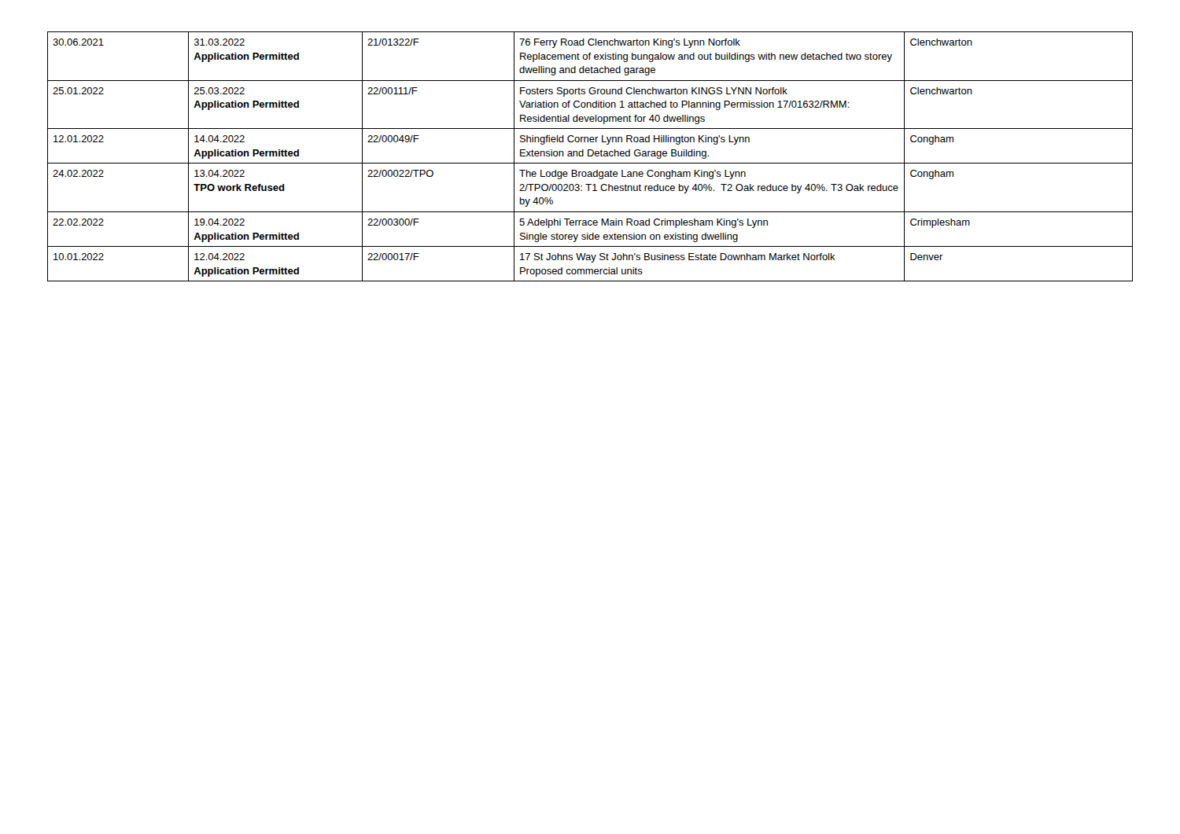| 30.06.2021 | 31.03.2022 Application Permitted | 21/01322/F | 76 Ferry Road Clenchwarton King's Lynn Norfolk Replacement of existing bungalow and out buildings with new detached two storey dwelling and detached garage | Clenchwarton |
| 25.01.2022 | 25.03.2022 Application Permitted | 22/00111/F | Fosters Sports Ground Clenchwarton KINGS LYNN Norfolk Variation of Condition 1 attached to Planning Permission 17/01632/RMM: Residential development for 40 dwellings | Clenchwarton |
| 12.01.2022 | 14.04.2022 Application Permitted | 22/00049/F | Shingfield Corner Lynn Road Hillington King's Lynn Extension and Detached Garage Building. | Congham |
| 24.02.2022 | 13.04.2022 TPO work Refused | 22/00022/TPO | The Lodge Broadgate Lane Congham King's Lynn 2/TPO/00203: T1 Chestnut reduce by 40%. T2 Oak reduce by 40%. T3 Oak reduce by 40% | Congham |
| 22.02.2022 | 19.04.2022 Application Permitted | 22/00300/F | 5 Adelphi Terrace Main Road Crimplesham King's Lynn Single storey side extension on existing dwelling | Crimplesham |
| 10.01.2022 | 12.04.2022 Application Permitted | 22/00017/F | 17 St Johns Way St John's Business Estate Downham Market Norfolk Proposed commercial units | Denver |